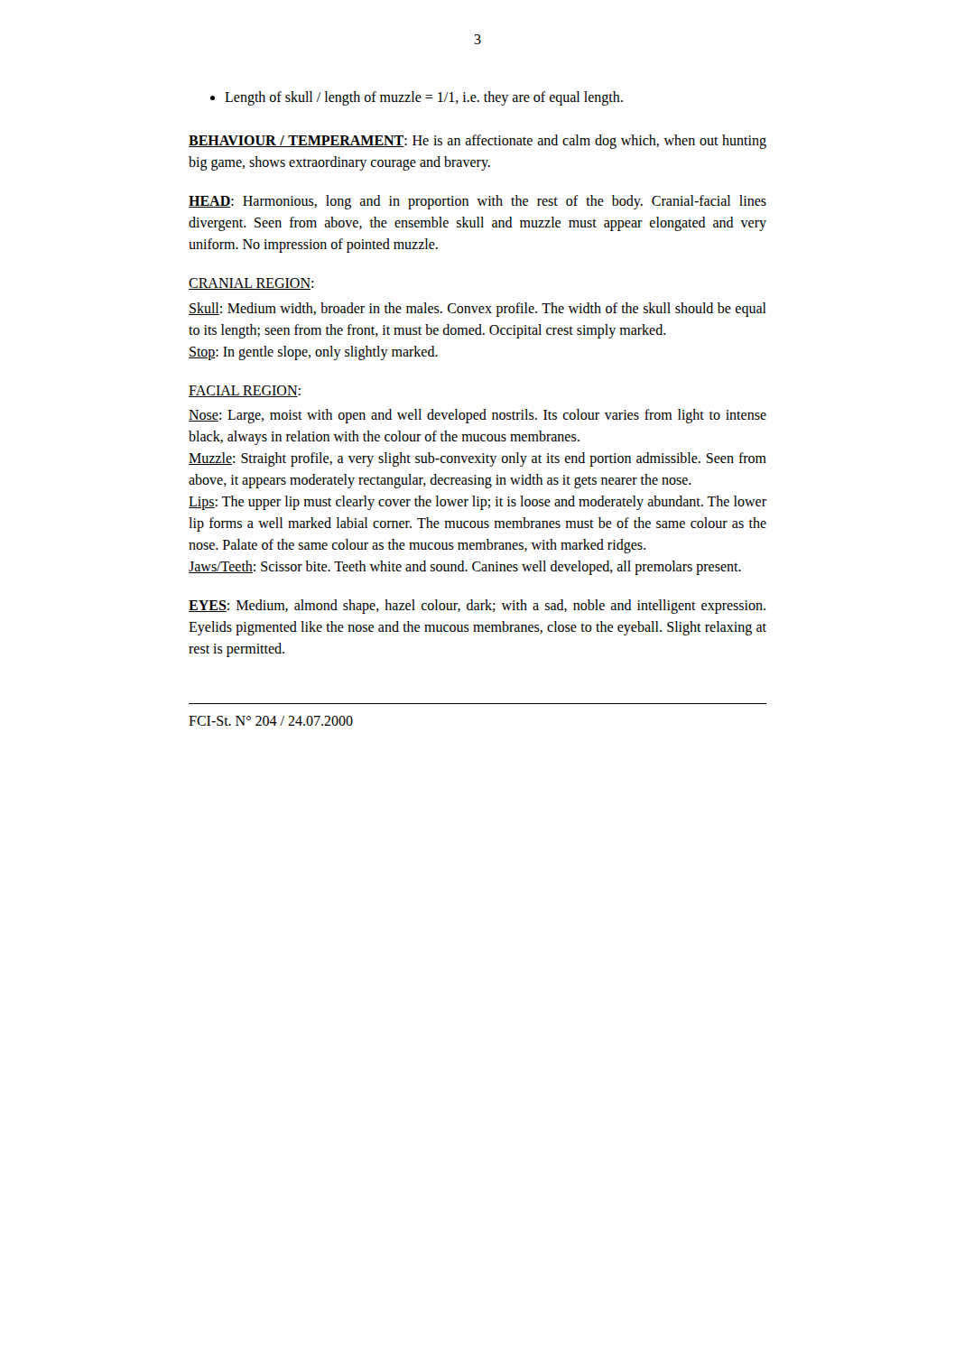3
Length of skull / length of muzzle = 1/1, i.e. they are of equal length.
BEHAVIOUR / TEMPERAMENT: He is an affectionate and calm dog which, when out hunting big game, shows extraordinary courage and bravery.
HEAD: Harmonious, long and in proportion with the rest of the body. Cranial-facial lines divergent. Seen from above, the ensemble skull and muzzle must appear elongated and very uniform. No impression of pointed muzzle.
CRANIAL REGION:
Skull: Medium width, broader in the males. Convex profile. The width of the skull should be equal to its length; seen from the front, it must be domed. Occipital crest simply marked.
Stop: In gentle slope, only slightly marked.
FACIAL REGION:
Nose: Large, moist with open and well developed nostrils. Its colour varies from light to intense black, always in relation with the colour of the mucous membranes.
Muzzle: Straight profile, a very slight sub-convexity only at its end portion admissible. Seen from above, it appears moderately rectangular, decreasing in width as it gets nearer the nose.
Lips: The upper lip must clearly cover the lower lip; it is loose and moderately abundant. The lower lip forms a well marked labial corner. The mucous membranes must be of the same colour as the nose. Palate of the same colour as the mucous membranes, with marked ridges.
Jaws/Teeth: Scissor bite. Teeth white and sound. Canines well developed, all premolars present.
EYES: Medium, almond shape, hazel colour, dark; with a sad, noble and intelligent expression. Eyelids pigmented like the nose and the mucous membranes, close to the eyeball. Slight relaxing at rest is permitted.
FCI-St. N° 204 / 24.07.2000